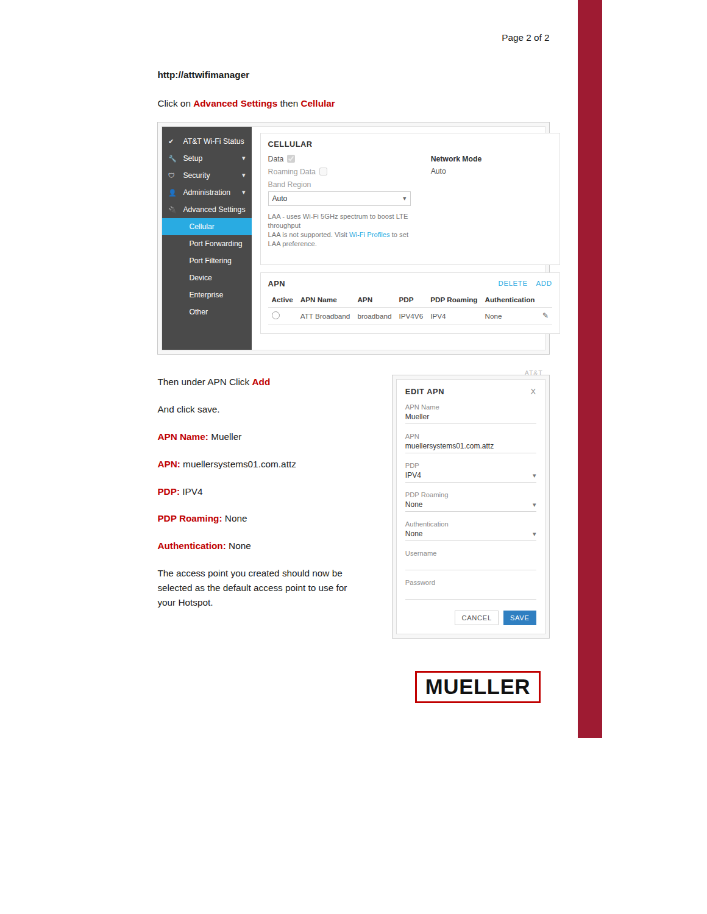Page 2 of 2
http://attwifimanager
Click on Advanced Settings then Cellular
AT&T Wi-Fi Status
Setup▾
Security▾
Administration▾
Advanced Settings
Cellular
Port Forwarding
Port Filtering
Device
Enterprise
Other
CELLULAR
Data
Roaming Data
Band Region
Auto▾
LAA - uses Wi-Fi 5GHz spectrum to boost LTE throughput
LAA is not supported. Visit Wi-Fi Profiles to set LAA preference.
Network Mode
Auto
APN
DELETE ADD
| Active | APN Name | APN | PDP | PDP Roaming | Authentication | |
| --- | --- | --- | --- | --- | --- | --- |
| | ATT Broadband | broadband | IPV4V6 | IPV4 | None | ✎ |
Then under APN Click Add
And click save.
APN Name: Mueller
APN: muellersystems01.com.attz
PDP: IPV4
PDP Roaming: None
Authentication: None
The access point you created should now be selected as the default access point to use for your Hotspot.
AT&T
EDIT APN X
APN Name
Mueller
APN
muellersystems01.com.attz
PDP
IPV4▾
PDP Roaming
None▾
Authentication
None▾
Username
Password
CANCEL SAVE
MUELLER